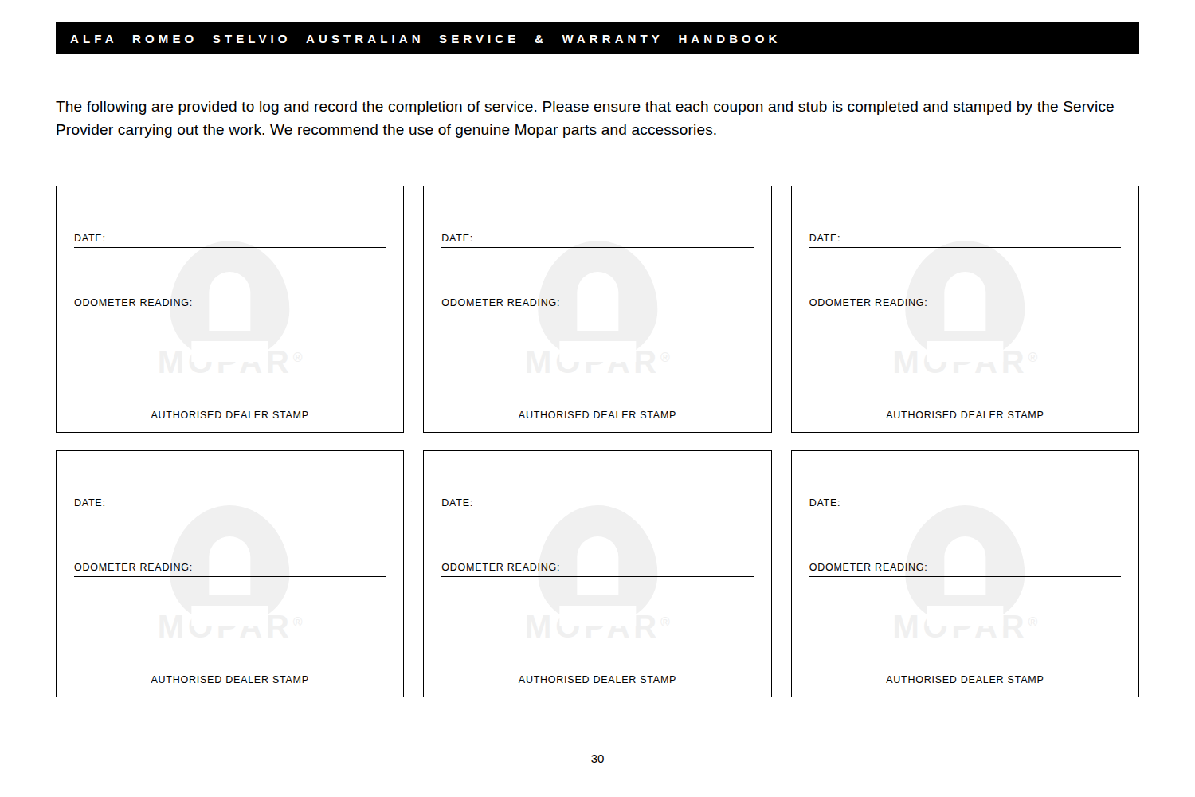ALFA ROMEO STELVIO AUSTRALIAN SERVICE & WARRANTY HANDBOOK
The following are provided to log and record the completion of service. Please ensure that each coupon and stub is completed and stamped by the Service Provider carrying out the work. We recommend the use of genuine Mopar parts and accessories.
MOPAR®
DATE:
ODOMETER READING:
AUTHORISED DEALER STAMP
MOPAR®
DATE:
ODOMETER READING:
AUTHORISED DEALER STAMP
MOPAR®
DATE:
ODOMETER READING:
AUTHORISED DEALER STAMP
MOPAR®
DATE:
ODOMETER READING:
AUTHORISED DEALER STAMP
MOPAR®
DATE:
ODOMETER READING:
AUTHORISED DEALER STAMP
MOPAR®
DATE:
ODOMETER READING:
AUTHORISED DEALER STAMP
30